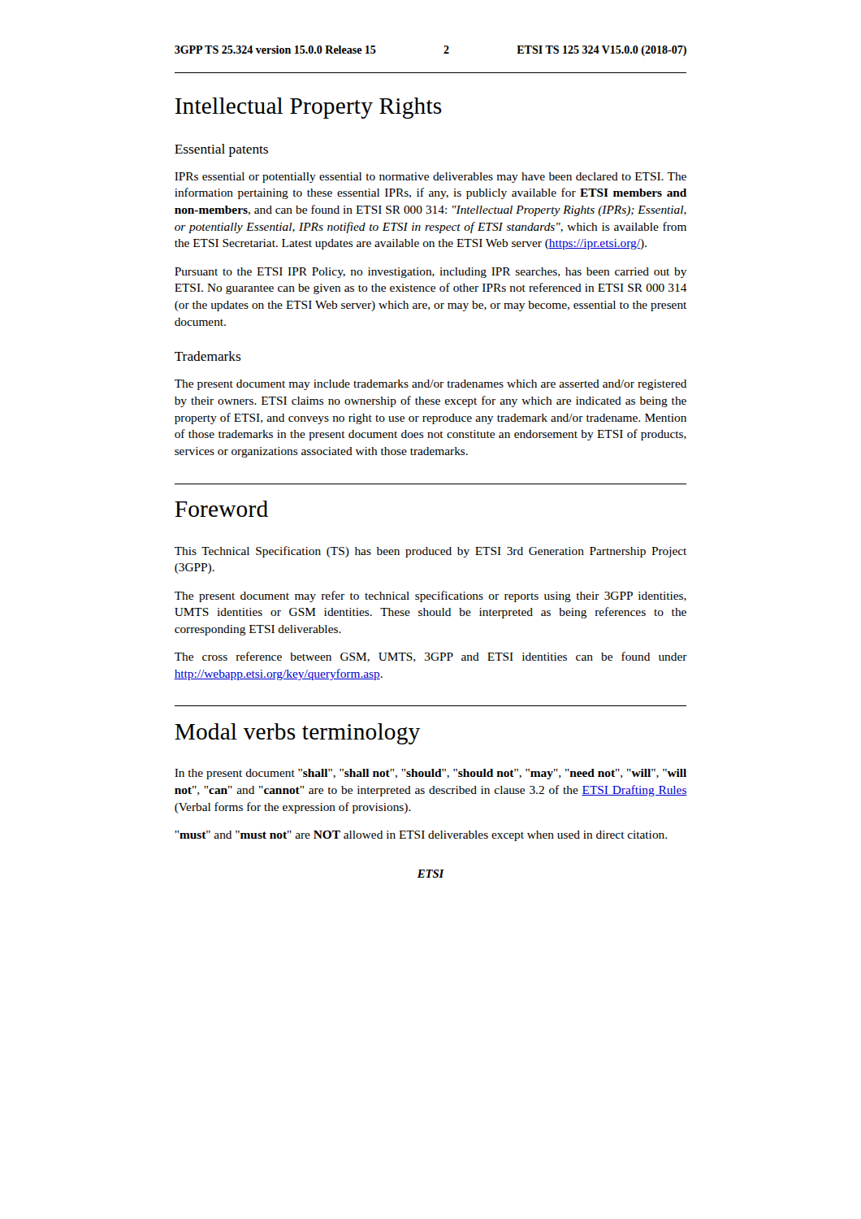3GPP TS 25.324 version 15.0.0 Release 15
2
ETSI TS 125 324 V15.0.0 (2018-07)
Intellectual Property Rights
Essential patents
IPRs essential or potentially essential to normative deliverables may have been declared to ETSI. The information pertaining to these essential IPRs, if any, is publicly available for ETSI members and non-members, and can be found in ETSI SR 000 314: "Intellectual Property Rights (IPRs); Essential, or potentially Essential, IPRs notified to ETSI in respect of ETSI standards", which is available from the ETSI Secretariat. Latest updates are available on the ETSI Web server (https://ipr.etsi.org/).
Pursuant to the ETSI IPR Policy, no investigation, including IPR searches, has been carried out by ETSI. No guarantee can be given as to the existence of other IPRs not referenced in ETSI SR 000 314 (or the updates on the ETSI Web server) which are, or may be, or may become, essential to the present document.
Trademarks
The present document may include trademarks and/or tradenames which are asserted and/or registered by their owners. ETSI claims no ownership of these except for any which are indicated as being the property of ETSI, and conveys no right to use or reproduce any trademark and/or tradename. Mention of those trademarks in the present document does not constitute an endorsement by ETSI of products, services or organizations associated with those trademarks.
Foreword
This Technical Specification (TS) has been produced by ETSI 3rd Generation Partnership Project (3GPP).
The present document may refer to technical specifications or reports using their 3GPP identities, UMTS identities or GSM identities. These should be interpreted as being references to the corresponding ETSI deliverables.
The cross reference between GSM, UMTS, 3GPP and ETSI identities can be found under http://webapp.etsi.org/key/queryform.asp.
Modal verbs terminology
In the present document "shall", "shall not", "should", "should not", "may", "need not", "will", "will not", "can" and "cannot" are to be interpreted as described in clause 3.2 of the ETSI Drafting Rules (Verbal forms for the expression of provisions).
"must" and "must not" are NOT allowed in ETSI deliverables except when used in direct citation.
ETSI